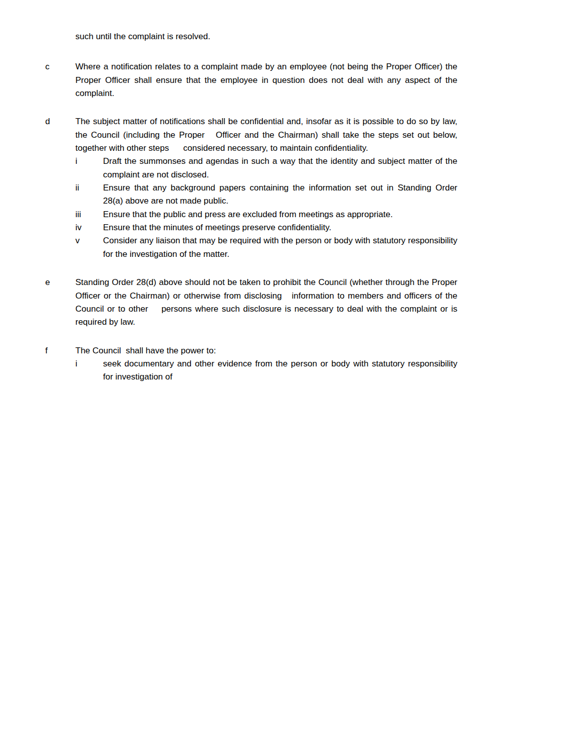such until the complaint is resolved.
c
Where a notification relates to a complaint made by an employee (not being the Proper Officer) the Proper Officer shall ensure that the employee in question does not deal with any aspect of the complaint.
d
The subject matter of notifications shall be confidential and, insofar as it is possible to do so by law, the Council (including the Proper Officer and the Chairman) shall take the steps set out below, together with other steps considered necessary, to maintain confidentiality.
iDraft the summonses and agendas in such a way that the identity and subject matter of the complaint are not disclosed.
ii Ensure that any background papers containing the information set out in Standing Order 28(a) above are not made public.
iii Ensure that the public and press are excluded from meetings as appropriate.
iv Ensure that the minutes of meetings preserve confidentiality.
vConsider any liaison that may be required with the person or body with statutory responsibility for the investigation of the matter.
e
Standing Order 28(d) above should not be taken to prohibit the Council (whether through the Proper Officer or the Chairman) or otherwise from disclosing information to members and officers of the Council or to other persons where such disclosure is necessary to deal with the complaint or is required by law.
f
The Council shall have the power to:
iseek documentary and other evidence from the person or body with statutory responsibility for investigation of